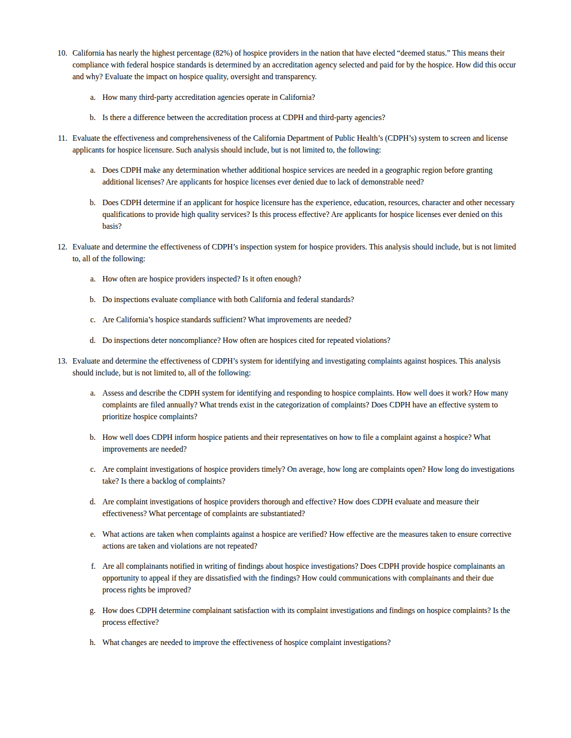California has nearly the highest percentage (82%) of hospice providers in the nation that have elected “deemed status.” This means their compliance with federal hospice standards is determined by an accreditation agency selected and paid for by the hospice. How did this occur and why? Evaluate the impact on hospice quality, oversight and transparency.
How many third-party accreditation agencies operate in California?
Is there a difference between the accreditation process at CDPH and third-party agencies?
Evaluate the effectiveness and comprehensiveness of the California Department of Public Health’s (CDPH’s) system to screen and license applicants for hospice licensure. Such analysis should include, but is not limited to, the following:
Does CDPH make any determination whether additional hospice services are needed in a geographic region before granting additional licenses? Are applicants for hospice licenses ever denied due to lack of demonstrable need?
Does CDPH determine if an applicant for hospice licensure has the experience, education, resources, character and other necessary qualifications to provide high quality services? Is this process effective? Are applicants for hospice licenses ever denied on this basis?
Evaluate and determine the effectiveness of CDPH’s inspection system for hospice providers. This analysis should include, but is not limited to, all of the following:
How often are hospice providers inspected? Is it often enough?
Do inspections evaluate compliance with both California and federal standards?
Are California’s hospice standards sufficient? What improvements are needed?
Do inspections deter noncompliance? How often are hospices cited for repeated violations?
Evaluate and determine the effectiveness of CDPH’s system for identifying and investigating complaints against hospices. This analysis should include, but is not limited to, all of the following:
Assess and describe the CDPH system for identifying and responding to hospice complaints. How well does it work? How many complaints are filed annually? What trends exist in the categorization of complaints? Does CDPH have an effective system to prioritize hospice complaints?
How well does CDPH inform hospice patients and their representatives on how to file a complaint against a hospice? What improvements are needed?
Are complaint investigations of hospice providers timely? On average, how long are complaints open? How long do investigations take? Is there a backlog of complaints?
Are complaint investigations of hospice providers thorough and effective? How does CDPH evaluate and measure their effectiveness? What percentage of complaints are substantiated?
What actions are taken when complaints against a hospice are verified? How effective are the measures taken to ensure corrective actions are taken and violations are not repeated?
Are all complainants notified in writing of findings about hospice investigations? Does CDPH provide hospice complainants an opportunity to appeal if they are dissatisfied with the findings? How could communications with complainants and their due process rights be improved?
How does CDPH determine complainant satisfaction with its complaint investigations and findings on hospice complaints? Is the process effective?
What changes are needed to improve the effectiveness of hospice complaint investigations?